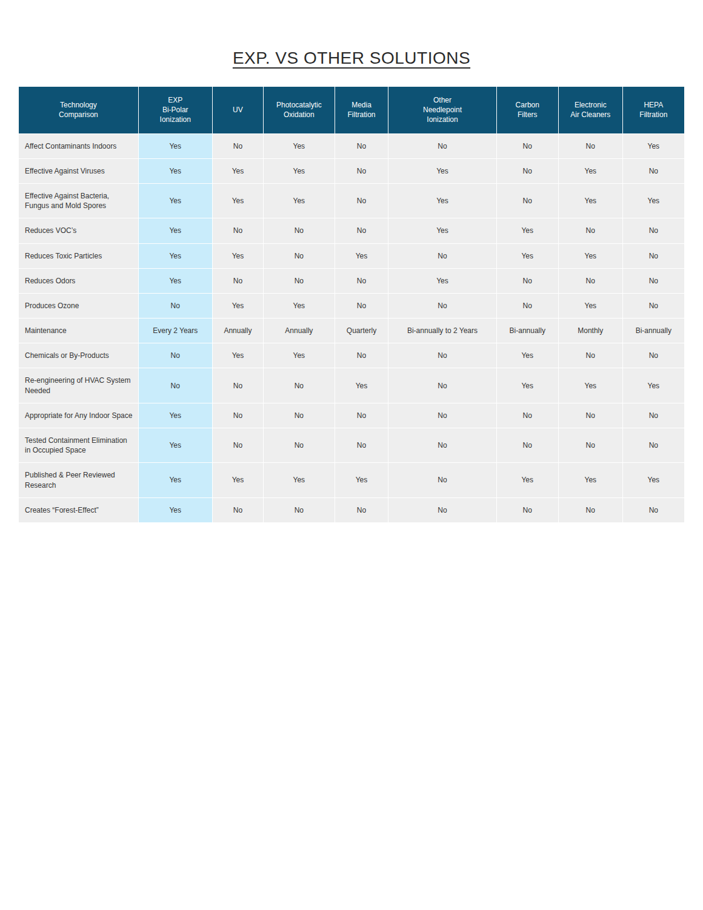EXP. VS OTHER SOLUTIONS
| Technology Comparison | EXP Bi-Polar Ionization | UV | Photocatalytic Oxidation | Media Filtration | Other Needlepoint Ionization | Carbon Filters | Electronic Air Cleaners | HEPA Filtration |
| --- | --- | --- | --- | --- | --- | --- | --- | --- |
| Affect Contaminants Indoors | Yes | No | Yes | No | No | No | No | Yes |
| Effective Against Viruses | Yes | Yes | Yes | No | Yes | No | Yes | No |
| Effective Against Bacteria, Fungus and Mold Spores | Yes | Yes | Yes | No | Yes | No | Yes | Yes |
| Reduces VOC’s | Yes | No | No | No | Yes | Yes | No | No |
| Reduces Toxic Particles | Yes | Yes | No | Yes | No | Yes | Yes | No |
| Reduces Odors | Yes | No | No | No | Yes | No | No | No |
| Produces Ozone | No | Yes | Yes | No | No | No | Yes | No |
| Maintenance | Every 2 Years | Annually | Annually | Quarterly | Bi-annually to 2 Years | Bi-annually | Monthly | Bi-annually |
| Chemicals or By-Products | No | Yes | Yes | No | No | Yes | No | No |
| Re-engineering of HVAC System Needed | No | No | No | Yes | No | Yes | Yes | Yes |
| Appropriate for Any Indoor Space | Yes | No | No | No | No | No | No | No |
| Tested Containment Elimination in Occupied Space | Yes | No | No | No | No | No | No | No |
| Published & Peer Reviewed Research | Yes | Yes | Yes | Yes | No | Yes | Yes | Yes |
| Creates “Forest-Effect” | Yes | No | No | No | No | No | No | No |